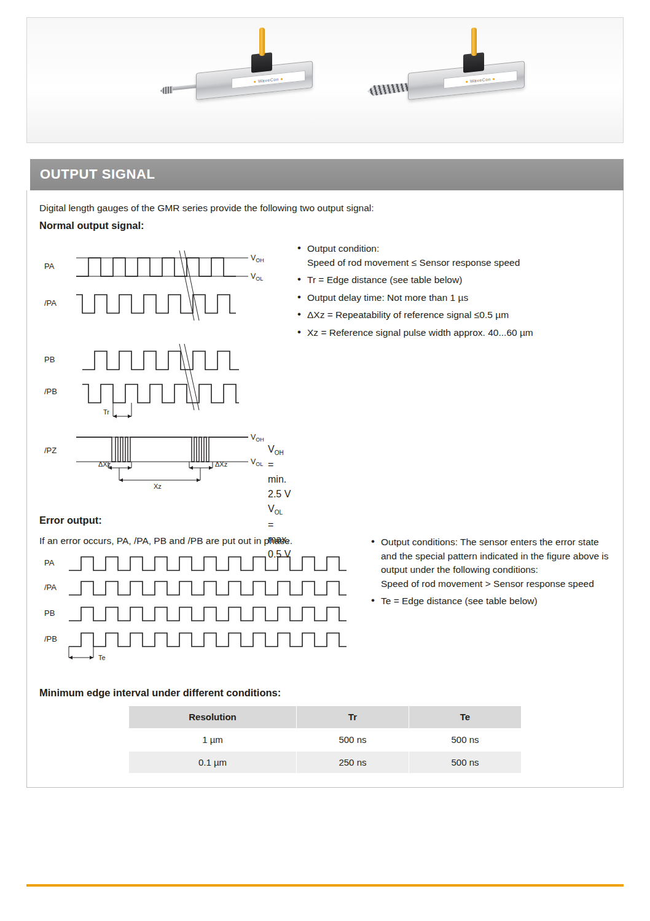● WaveCon ●
● WaveCon ●
OUTPUT SIGNAL
Digital length gauges of the GMR series provide the following two output signal:
Normal output signal:
PA VOH VOL /PA PB /PB Tr /PZ VOH VOL ΔXz ΔXz Xz
VOH = min. 2.5 V
VOL = max. 0.5 V
Output condition:Speed of rod movement ≤ Sensor response speed
Tr = Edge distance (see table below)
Output delay time: Not more than 1 µs
ΔXz = Repeatability of reference signal ≤0.5 µm
Xz = Reference signal pulse width approx. 40...60 µm
Error output:
If an error occurs, PA, /PA, PB and /PB are put out in phase.
PA /PA PB /PB Te
Output conditions: The sensor enters the error state and the special pattern indicated in the figure above is output under the following conditions:Speed of rod movement > Sensor response speed
Te = Edge distance (see table below)
Minimum edge interval under different conditions:
| Resolution | Tr | Te |
| --- | --- | --- |
| 1 µm | 500 ns | 500 ns |
| 0.1 µm | 250 ns | 500 ns |